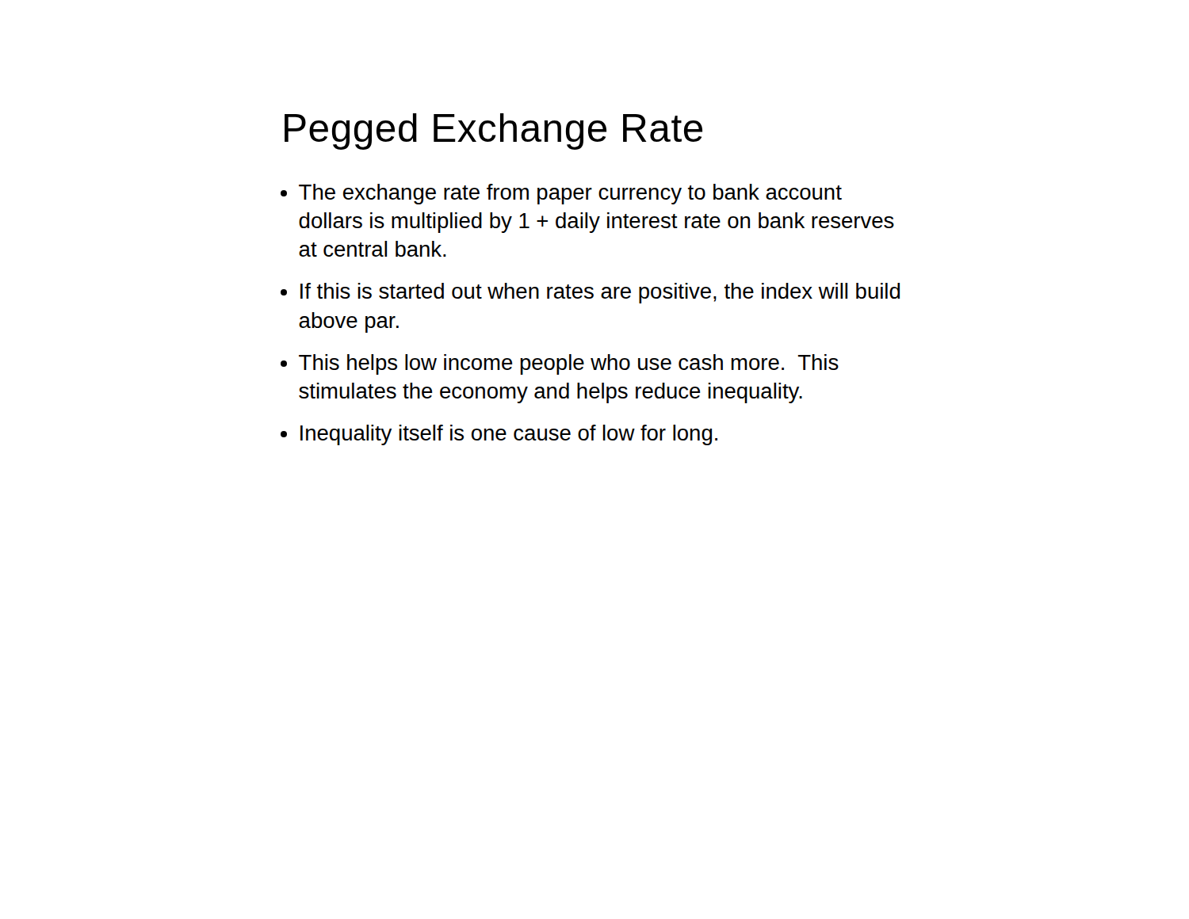Pegged Exchange Rate
The exchange rate from paper currency to bank account dollars is multiplied by 1 + daily interest rate on bank reserves at central bank.
If this is started out when rates are positive, the index will build above par.
This helps low income people who use cash more. This stimulates the economy and helps reduce inequality.
Inequality itself is one cause of low for long.